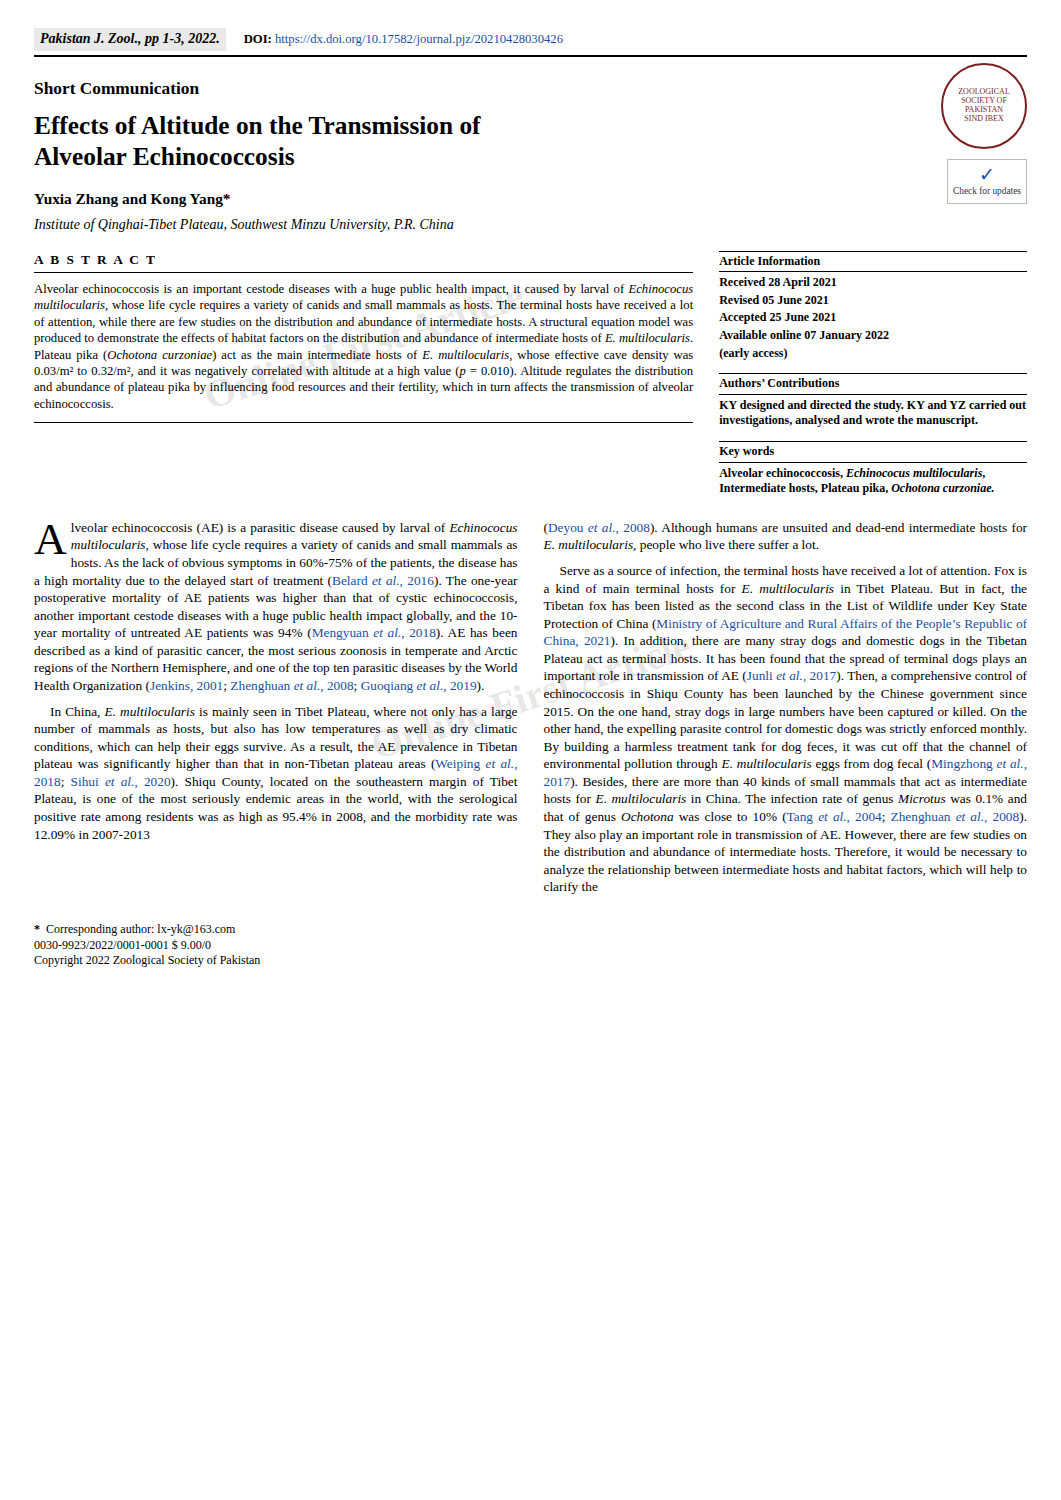Pakistan J. Zool., pp 1-3, 2022. DOI: https://dx.doi.org/10.17582/journal.pjz/20210428030426
Short Communication
Effects of Altitude on the Transmission of
Alveolar Echinococcosis
Yuxia Zhang and Kong Yang*
Institute of Qinghai-Tibet Plateau, Southwest Minzu University, P.R. China
ZOOLOGICAL SOCIETY OF PAKISTAN
SIND IBEX
✓Check for updates
A B S T R A C T
Online First Article
Alveolar echinococcosis is an important cestode diseases with a huge public health impact, it caused by larval of Echinococus multilocularis, whose life cycle requires a variety of canids and small mammals as hosts. The terminal hosts have received a lot of attention, while there are few studies on the distribution and abundance of intermediate hosts. A structural equation model was produced to demonstrate the effects of habitat factors on the distribution and abundance of intermediate hosts of E. multilocularis. Plateau pika (Ochotona curzoniae) act as the main intermediate hosts of E. multilocularis, whose effective cave density was 0.03/m² to 0.32/m², and it was negatively correlated with altitude at a high value (p = 0.010). Altitude regulates the distribution and abundance of plateau pika by influencing food resources and their fertility, which in turn affects the transmission of alveolar echinococcosis.
Article Information
Received 28 April 2021
Revised 05 June 2021
Accepted 25 June 2021
Available online 07 January 2022
(early access)
Authors’ Contributions
KY designed and directed the study. KY and YZ carried out investigations, analysed and wrote the manuscript.
Key words
Alveolar echinococcosis, Echinococus multilocularis, Intermediate hosts, Plateau pika, Ochotona curzoniae.
Online First Article
Alveolar echinococcosis (AE) is a parasitic disease caused by larval of Echinococus multilocularis, whose life cycle requires a variety of canids and small mammals as hosts. As the lack of obvious symptoms in 60%-75% of the patients, the disease has a high mortality due to the delayed start of treatment (Belard et al., 2016). The one-year postoperative mortality of AE patients was higher than that of cystic echinococcosis, another important cestode diseases with a huge public health impact globally, and the 10-year mortality of untreated AE patients was 94% (Mengyuan et al., 2018). AE has been described as a kind of parasitic cancer, the most serious zoonosis in temperate and Arctic regions of the Northern Hemisphere, and one of the top ten parasitic diseases by the World Health Organization (Jenkins, 2001; Zhenghuan et al., 2008; Guoqiang et al., 2019).
In China, E. multilocularis is mainly seen in Tibet Plateau, where not only has a large number of mammals as hosts, but also has low temperatures as well as dry climatic conditions, which can help their eggs survive. As a result, the AE prevalence in Tibetan plateau was significantly higher than that in non-Tibetan plateau areas (Weiping et al., 2018; Sihui et al., 2020). Shiqu County, located on the southeastern margin of Tibet Plateau, is one of the most seriously endemic areas in the world, with the serological positive rate among residents was as high as 95.4% in 2008, and the morbidity rate was 12.09% in 2007-2013
(Deyou et al., 2008). Although humans are unsuited and dead-end intermediate hosts for E. multilocularis, people who live there suffer a lot.
Serve as a source of infection, the terminal hosts have received a lot of attention. Fox is a kind of main terminal hosts for E. multilocularis in Tibet Plateau. But in fact, the Tibetan fox has been listed as the second class in the List of Wildlife under Key State Protection of China (Ministry of Agriculture and Rural Affairs of the People’s Republic of China, 2021). In addition, there are many stray dogs and domestic dogs in the Tibetan Plateau act as terminal hosts. It has been found that the spread of terminal dogs plays an important role in transmission of AE (Junli et al., 2017). Then, a comprehensive control of echinococcosis in Shiqu County has been launched by the Chinese government since 2015. On the one hand, stray dogs in large numbers have been captured or killed. On the other hand, the expelling parasite control for domestic dogs was strictly enforced monthly. By building a harmless treatment tank for dog feces, it was cut off that the channel of environmental pollution through E. multilocularis eggs from dog fecal (Mingzhong et al., 2017). Besides, there are more than 40 kinds of small mammals that act as intermediate hosts for E. multilocularis in China. The infection rate of genus Microtus was 0.1% and that of genus Ochotona was close to 10% (Tang et al., 2004; Zhenghuan et al., 2008). They also play an important role in transmission of AE. However, there are few studies on the distribution and abundance of intermediate hosts. Therefore, it would be necessary to analyze the relationship between intermediate hosts and habitat factors, which will help to clarify the
* Corresponding author: lx-yk@163.com
0030-9923/2022/0001-0001 $ 9.00/0
Copyright 2022 Zoological Society of Pakistan